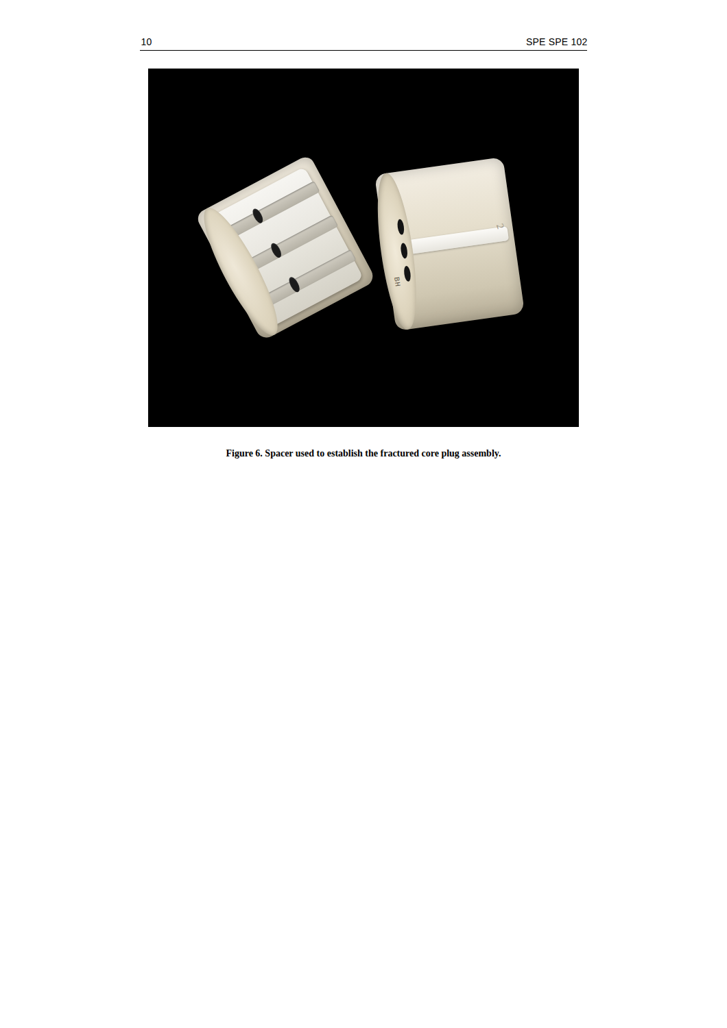10
SPE SPE 102
BH
2
Figure 6. Spacer used to establish the fractured core plug assembly.